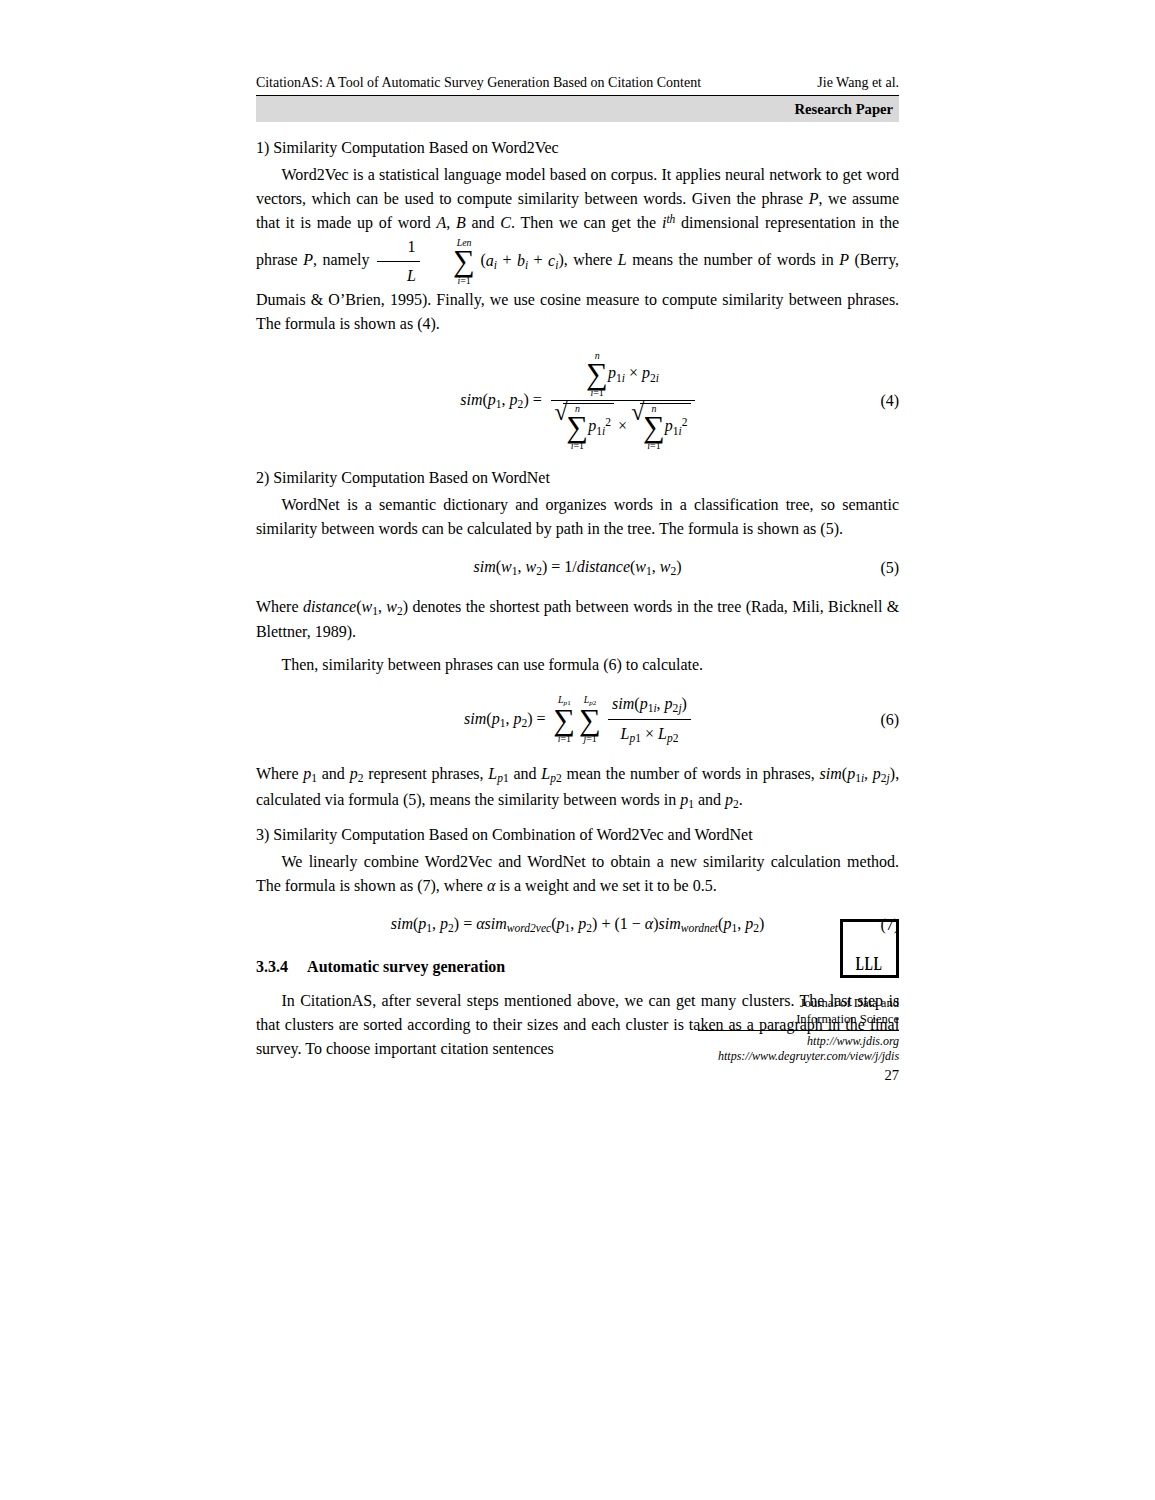CitationAS: A Tool of Automatic Survey Generation Based on Citation Content
Jie Wang et al.
Research Paper
1) Similarity Computation Based on Word2Vec
Word2Vec is a statistical language model based on corpus. It applies neural network to get word vectors, which can be used to compute similarity between words. Given the phrase P, we assume that it is made up of word A, B and C. Then we can get the ith dimensional representation in the phrase P, namely 1 L Len ∑ i=1 (ai + bi + ci), where L means the number of words in P (Berry, Dumais & O’Brien, 1995). Finally, we use cosine measure to compute similarity between phrases. The formula is shown as (4).
sim(p1, p2) = n ∑ i=1 p1i × p2i n ∑ i=1 p1i2 × n ∑ i=1 p1i2
(4)
2) Similarity Computation Based on WordNet
WordNet is a semantic dictionary and organizes words in a classification tree, so semantic similarity between words can be calculated by path in the tree. The formula is shown as (5).
sim(w1, w2) = 1/distance(w1, w2)
(5)
Where distance(w1, w2) denotes the shortest path between words in the tree (Rada, Mili, Bicknell & Blettner, 1989).
Then, similarity between phrases can use formula (6) to calculate.
sim(p1, p2) = Lp1 ∑ i=1 Lp2 ∑ j=1 sim(p1i, p2j) Lp1 × Lp2
(6)
Where p1 and p2 represent phrases, Lp1 and Lp2 mean the number of words in phrases, sim(p1i, p2j), calculated via formula (5), means the similarity between words in p1 and p2.
3) Similarity Computation Based on Combination of Word2Vec and WordNet
We linearly combine Word2Vec and WordNet to obtain a new similarity calculation method. The formula is shown as (7), where α is a weight and we set it to be 0.5.
sim(p1, p2) = αsimword2vec(p1, p2) + (1 − α)simwordnet(p1, p2)
(7)
3.3.4 Automatic survey generation
In CitationAS, after several steps mentioned above, we can get many clusters. The last step is that clusters are sorted according to their sizes and each cluster is taken as a paragraph in the final survey. To choose important citation sentences
LLL
Journal of Data and
Information Science
http://www.jdis.org
https://www.degruyter.com/view/j/jdis
27